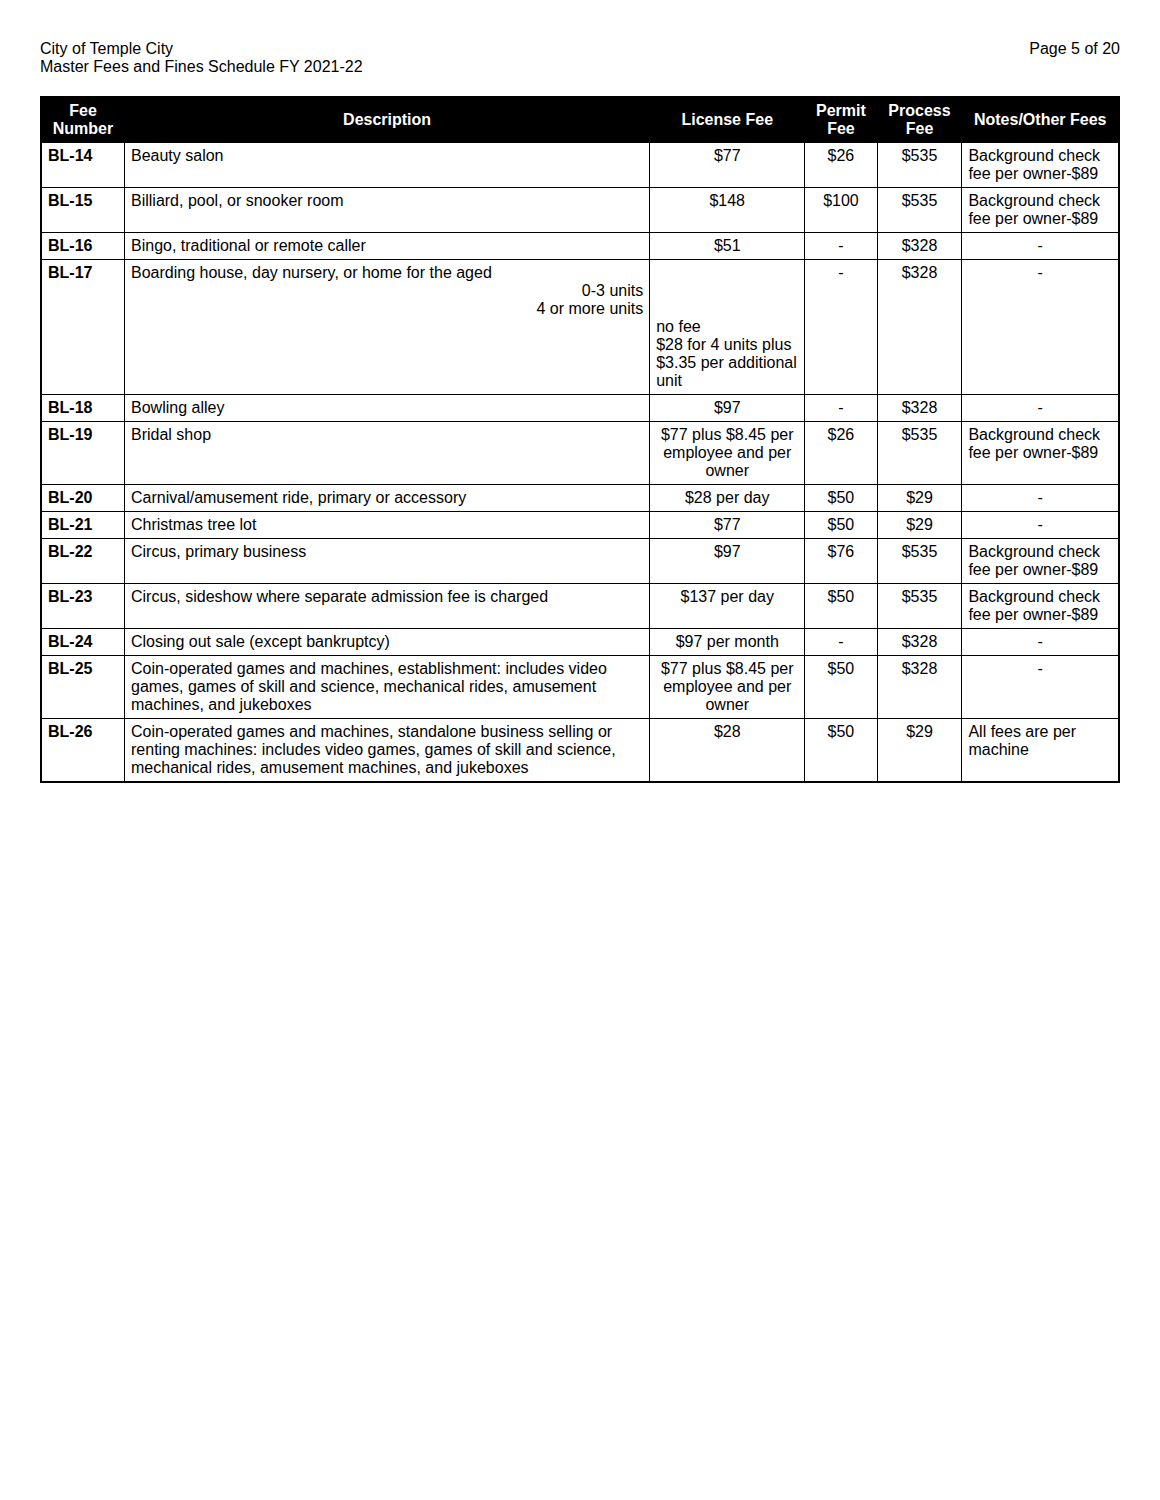City of Temple City
Master Fees and Fines Schedule FY 2021-22
Page 5 of 20
| Fee Number | Description | License Fee | Permit Fee | Process Fee | Notes/Other Fees |
| --- | --- | --- | --- | --- | --- |
| BL-14 | Beauty salon | $77 | $26 | $535 | Background check fee per owner-$89 |
| BL-15 | Billiard, pool, or snooker room | $148 | $100 | $535 | Background check fee per owner-$89 |
| BL-16 | Bingo, traditional or remote caller | $51 | - | $328 | - |
| BL-17 | Boarding house, day nursery, or home for the aged 0-3 units 4 or more units | no fee $28 for 4 units plus $3.35 per additional unit | - | $328 | - |
| BL-18 | Bowling alley | $97 | - | $328 | - |
| BL-19 | Bridal shop | $77 plus $8.45 per employee and per owner | $26 | $535 | Background check fee per owner-$89 |
| BL-20 | Carnival/amusement ride, primary or accessory | $28 per day | $50 | $29 | - |
| BL-21 | Christmas tree lot | $77 | $50 | $29 | - |
| BL-22 | Circus, primary business | $97 | $76 | $535 | Background check fee per owner-$89 |
| BL-23 | Circus, sideshow where separate admission fee is charged | $137 per day | $50 | $535 | Background check fee per owner-$89 |
| BL-24 | Closing out sale (except bankruptcy) | $97 per month | - | $328 | - |
| BL-25 | Coin-operated games and machines, establishment: includes video games, games of skill and science, mechanical rides, amusement machines, and jukeboxes | $77 plus $8.45 per employee and per owner | $50 | $328 | - |
| BL-26 | Coin-operated games and machines, standalone business selling or renting machines: includes video games, games of skill and science, mechanical rides, amusement machines, and jukeboxes | $28 | $50 | $29 | All fees are per machine |